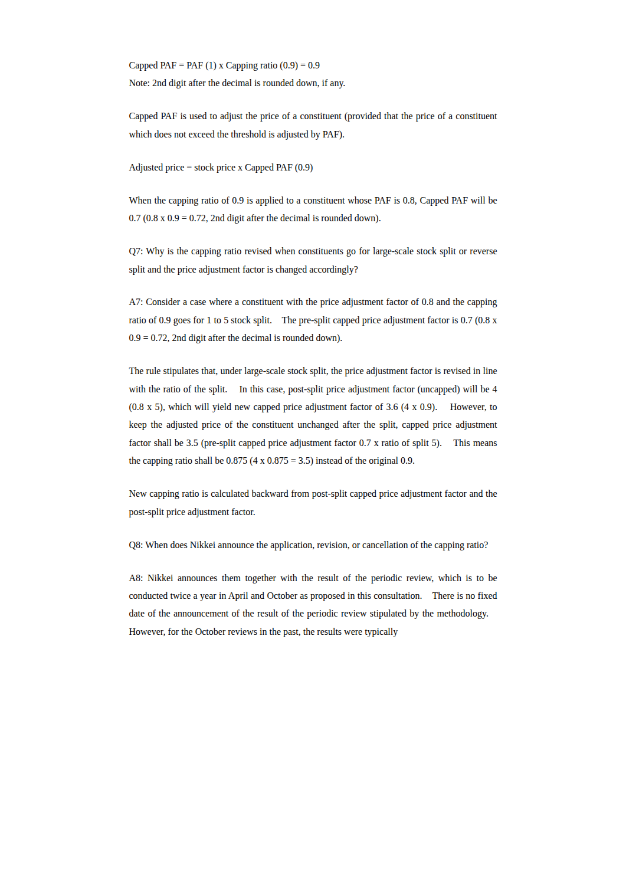Capped PAF = PAF (1) x Capping ratio (0.9) = 0.9
Note: 2nd digit after the decimal is rounded down, if any.
Capped PAF is used to adjust the price of a constituent (provided that the price of a constituent which does not exceed the threshold is adjusted by PAF).
Adjusted price = stock price x Capped PAF (0.9)
When the capping ratio of 0.9 is applied to a constituent whose PAF is 0.8, Capped PAF will be 0.7 (0.8 x 0.9 = 0.72, 2nd digit after the decimal is rounded down).
Q7: Why is the capping ratio revised when constituents go for large-scale stock split or reverse split and the price adjustment factor is changed accordingly?
A7: Consider a case where a constituent with the price adjustment factor of 0.8 and the capping ratio of 0.9 goes for 1 to 5 stock split. The pre-split capped price adjustment factor is 0.7 (0.8 x 0.9 = 0.72, 2nd digit after the decimal is rounded down).
The rule stipulates that, under large-scale stock split, the price adjustment factor is revised in line with the ratio of the split. In this case, post-split price adjustment factor (uncapped) will be 4 (0.8 x 5), which will yield new capped price adjustment factor of 3.6 (4 x 0.9). However, to keep the adjusted price of the constituent unchanged after the split, capped price adjustment factor shall be 3.5 (pre-split capped price adjustment factor 0.7 x ratio of split 5). This means the capping ratio shall be 0.875 (4 x 0.875 = 3.5) instead of the original 0.9.
New capping ratio is calculated backward from post-split capped price adjustment factor and the post-split price adjustment factor.
Q8: When does Nikkei announce the application, revision, or cancellation of the capping ratio?
A8: Nikkei announces them together with the result of the periodic review, which is to be conducted twice a year in April and October as proposed in this consultation. There is no fixed date of the announcement of the result of the periodic review stipulated by the methodology. However, for the October reviews in the past, the results were typically